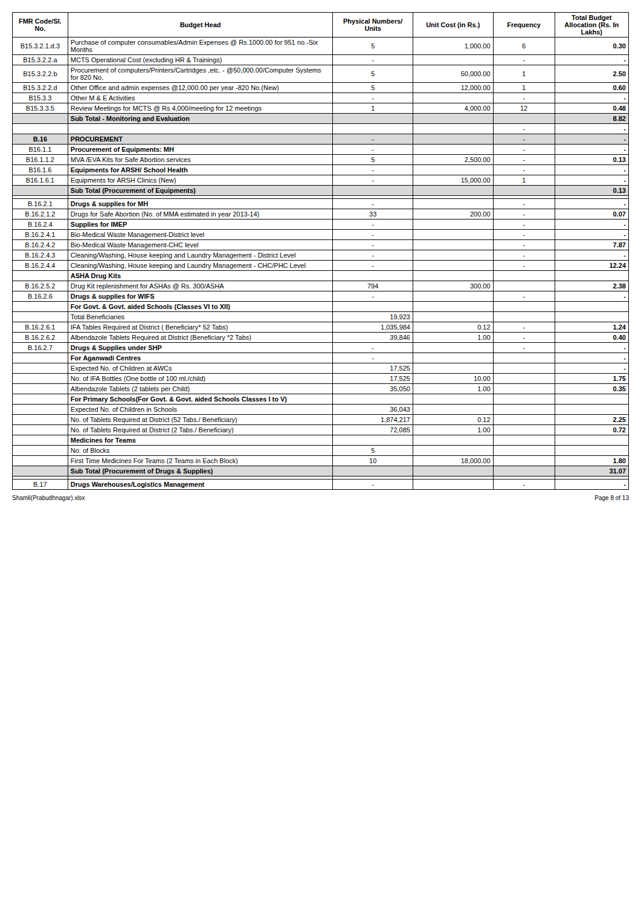| FMR Code/Sl. No. | Budget Head | Physical Numbers/ Units | Unit Cost (in Rs.) | Frequency | Total Budget Allocation (Rs. In Lakhs) |
| --- | --- | --- | --- | --- | --- |
| B15.3.2.1.d.3 | Purchase of computer consumables/Admin Expenses @ Rs.1000.00 for 951 no.-Six Months | 5 | 1,000.00 | 6 | 0.30 |
| B15.3.2.2.a | MCTS Operational Cost (excluding HR & Trainings) | - | | - | - |
| B15.3.2.2.b | Procurement of computers/Printers/Cartridges ,etc. - @50,000.00/Computer Systems for 820 No. | 5 | 50,000.00 | 1 | 2.50 |
| B15.3.2.2.d | Other Office and admin expenses @12,000.00 per year -820 No.(New) | 5 | 12,000.00 | 1 | 0.60 |
| B15.3.3 | Other M & E Activities | - | | - | - |
| B15.3.3.5 | Review Meetings for MCTS @ Rs 4,000/meeting for 12 meetings | 1 | 4,000.00 | 12 | 0.48 |
| | Sub Total - Monitoring and Evaluation | | | | 8.82 |
| | | | | - | - |
| B.16 | PROCUREMENT | - | | - | - |
| B16.1.1 | Procurement of Equipments: MH | - | | - | - |
| B16.1.1.2 | MVA /EVA Kits for Safe Abortion services | 5 | 2,500.00 | - | 0.13 |
| B16.1.6 | Equipments for ARSH/ School Health | - | | - | - |
| B16.1.6.1 | Equipments for ARSH Clinics (New) | - | 15,000.00 | 1 | - |
| | Sub Total (Procurement of Equipments) | | | | 0.13 |
| B.16.2.1 | Drugs & supplies for MH | - | | - | - |
| B.16.2.1.2 | Drugs for Safe Abortion (No. of MMA estimated in year 2013-14) | 33 | 200.00 | - | 0.07 |
| B.16.2.4 | Supplies for IMEP | - | | - | - |
| B.16.2.4.1 | Bio-Medical Waste Management-District level | - | | - | - |
| B.16.2.4.2 | Bio-Medical Waste Management-CHC level | - | | - | 7.87 |
| B.16.2.4.3 | Cleaning/Washing, House keeping and Laundry Management - District Level | - | | - | - |
| B.16.2.4.4 | Cleaning/Washing, House keeping and Laundry Management - CHC/PHC Level | - | | - | 12.24 |
| | ASHA Drug Kits | | | | |
| B.16.2.5.2 | Drug Kit replenishment for ASHAs @ Rs. 300/ASHA | 794 | 300.00 | | 2.38 |
| B.16.2.6 | Drugs & supplies for WIFS | - | | - | - |
| | For Govt. & Govt. aided Schools (Classes VI to XII) | | | | |
| | Total Beneficiaries | 19,923 | | | |
| B.16.2.6.1 | IFA Tables Required at District ( Beneficiary* 52 Tabs) | 1,035,984 | 0.12 | - | 1.24 |
| B.16.2.6.2 | Albendazole Tablets Required at District (Beneficiary *2 Tabs) | 39,846 | 1.00 | - | 0.40 |
| B.16.2.7 | Drugs & Supplies under SHP | - | | - | - |
| | For Aganwadi Centres | - | | | - |
| | Expected No. of Children at AWCs | 17,525 | | | - |
| | No. of IFA Bottles (One bottle of 100 ml./child) | 17,525 | 10.00 | | 1.75 |
| | Albendazole Tablets (2 tablets per Child) | 35,050 | 1.00 | | 0.35 |
| | For Primary Schools(For Govt. & Govt. aided Schools Classes I to V) | | | | |
| | Expected No. of Children in Schools | 36,043 | | | |
| | No. of Tablets Required at District (52 Tabs./ Beneficiary) | 1,874,217 | 0.12 | | 2.25 |
| | No. of Tablets Required at District (2 Tabs./ Beneficiary) | 72,085 | 1.00 | | 0.72 |
| | Medicines for Teams | | | | |
| | No. of Blocks | 5 | | | |
| | First Time Medicines For Teams (2 Teams in Each Block) | 10 | 18,000.00 | | 1.80 |
| | Sub Total (Procurement of Drugs & Supplies) | | | | 31.07 |
| B.17 | Drugs Warehouses/Logistics Management | - | | - | - |
Shamli(Prabudhnagar).xlsx Page 8 of 13